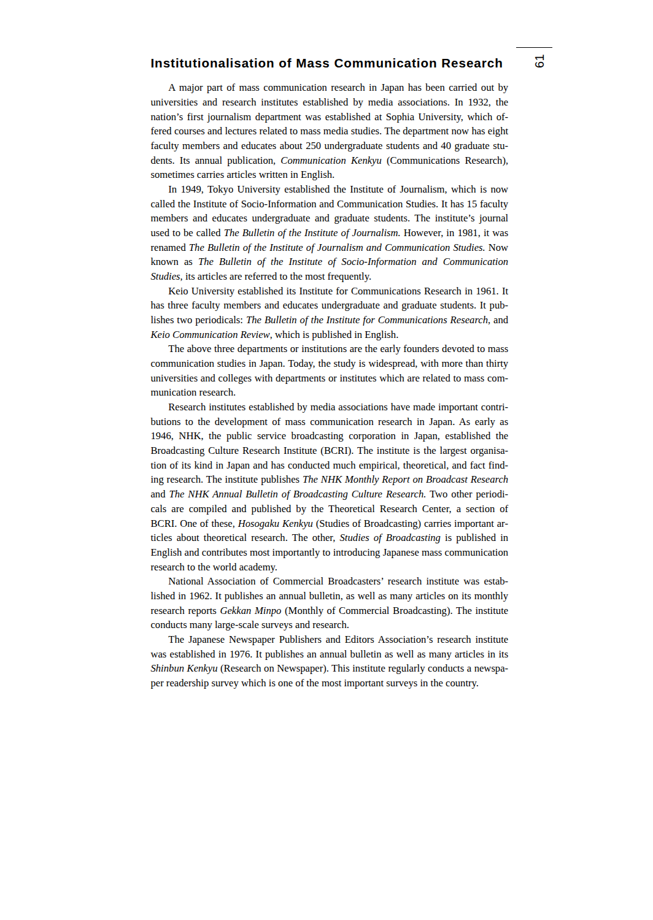61
Institutionalisation of Mass Communication Research
A major part of mass communication research in Japan has been carried out by universities and research institutes established by media associations. In 1932, the nation’s first journalism department was established at Sophia University, which offered courses and lectures related to mass media studies. The department now has eight faculty members and educates about 250 undergraduate students and 40 graduate students. Its annual publication, Communication Kenkyu (Communications Research), sometimes carries articles written in English.
In 1949, Tokyo University established the Institute of Journalism, which is now called the Institute of Socio-Information and Communication Studies. It has 15 faculty members and educates undergraduate and graduate students. The institute’s journal used to be called The Bulletin of the Institute of Journalism. However, in 1981, it was renamed The Bulletin of the Institute of Journalism and Communication Studies. Now known as The Bulletin of the Institute of Socio-Information and Communication Studies, its articles are referred to the most frequently.
Keio University established its Institute for Communications Research in 1961. It has three faculty members and educates undergraduate and graduate students. It publishes two periodicals: The Bulletin of the Institute for Communications Research, and Keio Communication Review, which is published in English.
The above three departments or institutions are the early founders devoted to mass communication studies in Japan. Today, the study is widespread, with more than thirty universities and colleges with departments or institutes which are related to mass communication research.
Research institutes established by media associations have made important contributions to the development of mass communication research in Japan. As early as 1946, NHK, the public service broadcasting corporation in Japan, established the Broadcasting Culture Research Institute (BCRI). The institute is the largest organisation of its kind in Japan and has conducted much empirical, theoretical, and fact finding research. The institute publishes The NHK Monthly Report on Broadcast Research and The NHK Annual Bulletin of Broadcasting Culture Research. Two other periodicals are compiled and published by the Theoretical Research Center, a section of BCRI. One of these, Hosogaku Kenkyu (Studies of Broadcasting) carries important articles about theoretical research. The other, Studies of Broadcasting is published in English and contributes most importantly to introducing Japanese mass communication research to the world academy.
National Association of Commercial Broadcasters’ research institute was established in 1962. It publishes an annual bulletin, as well as many articles on its monthly research reports Gekkan Minpo (Monthly of Commercial Broadcasting). The institute conducts many large-scale surveys and research.
The Japanese Newspaper Publishers and Editors Association’s research institute was established in 1976. It publishes an annual bulletin as well as many articles in its Shinbun Kenkyu (Research on Newspaper). This institute regularly conducts a newspaper readership survey which is one of the most important surveys in the country.